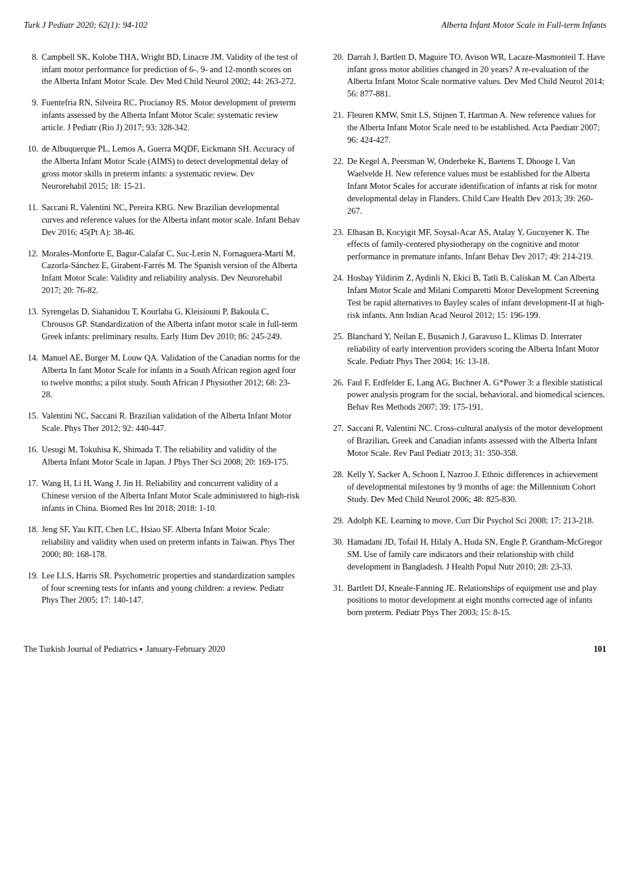Turk J Pediatr 2020; 62(1): 94-102
Alberta Infant Motor Scale in Full-term Infants
Campbell SK, Kolobe THA, Wright BD, Linacre JM. Validity of the test of infant motor performance for prediction of 6-, 9- and 12-month scores on the Alberta Infant Motor Scale. Dev Med Child Neurol 2002; 44: 263-272.
Fuentefria RN, Silveira RC, Procianoy RS. Motor development of preterm infants assessed by the Alberta Infant Motor Scale: systematic review article. J Pediatr (Rio J) 2017; 93: 328-342.
de Albuquerque PL, Lemos A, Guerra MQDF, Eickmann SH. Accuracy of the Alberta Infant Motor Scale (AIMS) to detect developmental delay of gross motor skills in preterm infants: a systematic review. Dev Neurorehabil 2015; 18: 15-21.
Saccani R, Valentini NC, Pereira KRG. New Brazilian developmental curves and reference values for the Alberta infant motor scale. Infant Behav Dev 2016; 45(Pt A): 38-46.
Morales-Monforte E, Bagur-Calafat C, Suc-Lerin N, Fornaguera-Martí M, Cazorla-Sánchez E, Girabent-Farrés M. The Spanish version of the Alberta Infant Motor Scale: Validity and reliability analysis. Dev Neurorehabil 2017; 20: 76-82.
Syrengelas D, Siahanidou T, Kourlaba G, Kleisiouni P, Bakoula C, Chrousos GP. Standardization of the Alberta infant motor scale in full-term Greek infants: preliminary results. Early Hum Dev 2010; 86: 245-249.
Manuel AE, Burger M, Louw QA. Validation of the Canadian norms for the Alberta In fant Motor Scale for infants in a South African region aged four to twelve months; a pilot study. South African J Physiother 2012; 68: 23-28.
Valentini NC, Saccani R. Brazilian validation of the Alberta Infant Motor Scale. Phys Ther 2012; 92: 440-447.
Uesugi M, Tokuhisa K, Shimada T. The reliability and validity of the Alberta Infant Motor Scale in Japan. J Phys Ther Sci 2008; 20: 169-175.
Wang H, Li H, Wang J, Jin H. Reliability and concurrent validity of a Chinese version of the Alberta Infant Motor Scale administered to high-risk infants in China. Biomed Res Int 2018; 2018: 1-10.
Jeng SF, Yau KIT, Chen LC, Hsiao SF. Alberta Infant Motor Scale: reliability and validity when used on preterm infants in Taiwan. Phys Ther 2000; 80: 168-178.
Lee LLS, Harris SR. Psychometric properties and standardization samples of four screening tests for infants and young children: a review. Pediatr Phys Ther 2005; 17: 140-147.
Darrah J, Bartlett D, Maguire TO, Avison WR, Lacaze-Masmonteil T. Have infant gross motor abilities changed in 20 years? A re-evaluation of the Alberta Infant Motor Scale normative values. Dev Med Child Neurol 2014; 56: 877-881.
Fleuren KMW, Smit LS, Stijnen T, Hartman A. New reference values for the Alberta Infant Motor Scale need to be established. Acta Paediatr 2007; 96: 424-427.
De Kegel A, Peersman W, Onderbeke K, Baetens T, Dhooge I, Van Waelvelde H. New reference values must be established for the Alberta Infant Motor Scales for accurate identification of infants at risk for motor developmental delay in Flanders. Child Care Health Dev 2013; 39: 260-267.
Elbasan B, Kocyigit MF, Soysal-Acar AS, Atalay Y, Gucuyener K. The effects of family-centered physiotherapy on the cognitive and motor performance in premature infants. Infant Behav Dev 2017; 49: 214-219.
Hosbay Yildirim Z, Aydinli N, Ekici B, Tatli B, Caliskan M. Can Alberta Infant Motor Scale and Milani Comparetti Motor Development Screening Test be rapid alternatives to Bayley scales of infant development-II at high-risk infants. Ann Indian Acad Neurol 2012; 15: 196-199.
Blanchard Y, Neilan E, Busanich J, Garavuso L, Klimas D. Interrater reliability of early intervention providers scoring the Alberta Infant Motor Scale. Pediatr Phys Ther 2004; 16: 13-18.
Faul F, Erdfelder E, Lang AG, Buchner A. G*Power 3: a flexible statistical power analysis program for the social, behavioral, and biomedical sciences. Behav Res Methods 2007; 39: 175-191.
Saccani R, Valentini NC. Cross-cultural analysis of the motor development of Brazilian, Greek and Canadian infants assessed with the Alberta Infant Motor Scale. Rev Paul Pediatr 2013; 31: 350-358.
Kelly Y, Sacker A, Schoon I, Nazroo J. Ethnic differences in achievement of developmental milestones by 9 months of age: the Millennium Cohort Study. Dev Med Child Neurol 2006; 48: 825-830.
Adolph KE. Learning to move. Curr Dir Psychol Sci 2008; 17: 213-218.
Hamadani JD, Tofail H, Hilaly A, Huda SN, Engle P, Grantham-McGregor SM. Use of family care indicators and their relationship with child development in Bangladesh. J Health Popul Nutr 2010; 28: 23-33.
Bartlett DJ, Kneale-Fanning JE. Relationships of equipment use and play positions to motor development at eight months corrected age of infants born preterm. Pediatr Phys Ther 2003; 15: 8-15.
The Turkish Journal of Pediatrics ▪ January-February 2020
101